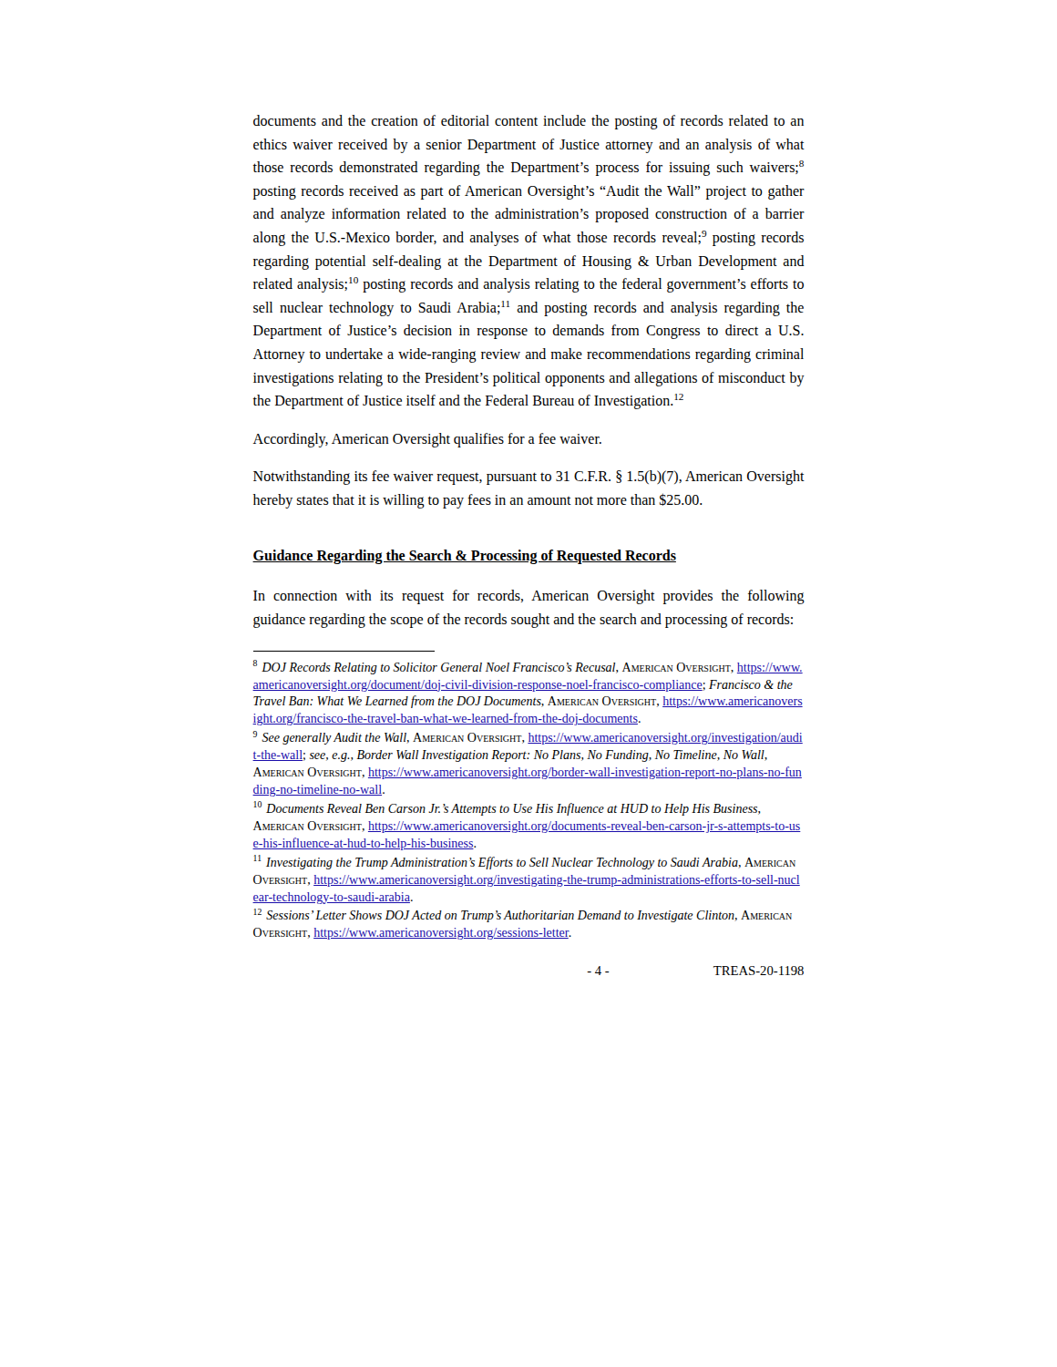documents and the creation of editorial content include the posting of records related to an ethics waiver received by a senior Department of Justice attorney and an analysis of what those records demonstrated regarding the Department’s process for issuing such waivers;8 posting records received as part of American Oversight’s “Audit the Wall” project to gather and analyze information related to the administration’s proposed construction of a barrier along the U.S.-Mexico border, and analyses of what those records reveal;9 posting records regarding potential self-dealing at the Department of Housing & Urban Development and related analysis;10 posting records and analysis relating to the federal government’s efforts to sell nuclear technology to Saudi Arabia;11 and posting records and analysis regarding the Department of Justice’s decision in response to demands from Congress to direct a U.S. Attorney to undertake a wide-ranging review and make recommendations regarding criminal investigations relating to the President’s political opponents and allegations of misconduct by the Department of Justice itself and the Federal Bureau of Investigation.12
Accordingly, American Oversight qualifies for a fee waiver.
Notwithstanding its fee waiver request, pursuant to 31 C.F.R. § 1.5(b)(7), American Oversight hereby states that it is willing to pay fees in an amount not more than $25.00.
Guidance Regarding the Search & Processing of Requested Records
In connection with its request for records, American Oversight provides the following guidance regarding the scope of the records sought and the search and processing of records:
8 DOJ Records Relating to Solicitor General Noel Francisco’s Recusal, American Oversight, https://www.americanoversight.org/document/doj-civil-division-response-noel-francisco-compliance; Francisco & the Travel Ban: What We Learned from the DOJ Documents, American Oversight, https://www.americanoversight.org/francisco-the-travel-ban-what-we-learned-from-the-doj-documents.
9 See generally Audit the Wall, American Oversight, https://www.americanoversight.org/investigation/audit-the-wall; see, e.g., Border Wall Investigation Report: No Plans, No Funding, No Timeline, No Wall, American Oversight, https://www.americanoversight.org/border-wall-investigation-report-no-plans-no-funding-no-timeline-no-wall.
10 Documents Reveal Ben Carson Jr.’s Attempts to Use His Influence at HUD to Help His Business, American Oversight, https://www.americanoversight.org/documents-reveal-ben-carson-jr-s-attempts-to-use-his-influence-at-hud-to-help-his-business.
11 Investigating the Trump Administration’s Efforts to Sell Nuclear Technology to Saudi Arabia, American Oversight, https://www.americanoversight.org/investigating-the-trump-administrations-efforts-to-sell-nuclear-technology-to-saudi-arabia.
12 Sessions’ Letter Shows DOJ Acted on Trump’s Authoritarian Demand to Investigate Clinton, American Oversight, https://www.americanoversight.org/sessions-letter.
- 4 -
TREAS-20-1198